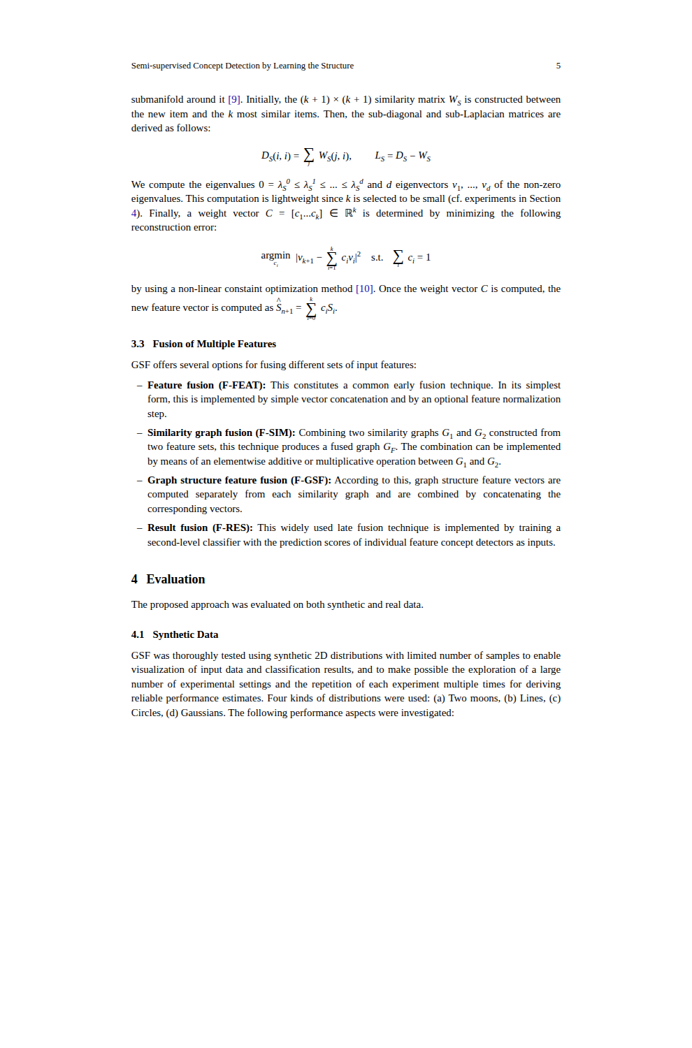Semi-supervised Concept Detection by Learning the Structure 5
submanifold around it [9]. Initially, the (k + 1) × (k + 1) similarity matrix WS is constructed between the new item and the k most similar items. Then, the sub-diagonal and sub-Laplacian matrices are derived as follows:
DS(i, i) = ∑j WS(j, i), LS = DS − WS
We compute the eigenvalues 0 = λS0 ≤ λS1 ≤ ... ≤ λSd and d eigenvectors v1, ..., vd of the non-zero eigenvalues. This computation is lightweight since k is selected to be small (cf. experiments in Section 4). Finally, a weight vector C = [c1...ck] ∈ ℝk is determined by minimizing the following reconstruction error:
argmin ci |vk+1 − k∑i=1 civi|2 s.t. ∑i ci = 1
by using a non-linear constaint optimization method [10]. Once the weight vector C is computed, the new feature vector is computed as ^Sn+1 = k∑i=0 ciSi.
3.3 Fusion of Multiple Features
GSF offers several options for fusing different sets of input features:
Feature fusion (F-FEAT): This constitutes a common early fusion technique. In its simplest form, this is implemented by simple vector concatenation and by an optional feature normalization step.
Similarity graph fusion (F-SIM): Combining two similarity graphs G1 and G2 constructed from two feature sets, this technique produces a fused graph GF. The combination can be implemented by means of an elementwise additive or multiplicative operation between G1 and G2.
Graph structure feature fusion (F-GSF): According to this, graph structure feature vectors are computed separately from each similarity graph and are combined by concatenating the corresponding vectors.
Result fusion (F-RES): This widely used late fusion technique is implemented by training a second-level classifier with the prediction scores of individual feature concept detectors as inputs.
4 Evaluation
The proposed approach was evaluated on both synthetic and real data.
4.1 Synthetic Data
GSF was thoroughly tested using synthetic 2D distributions with limited number of samples to enable visualization of input data and classification results, and to make possible the exploration of a large number of experimental settings and the repetition of each experiment multiple times for deriving reliable performance estimates. Four kinds of distributions were used: (a) Two moons, (b) Lines, (c) Circles, (d) Gaussians. The following performance aspects were investigated: